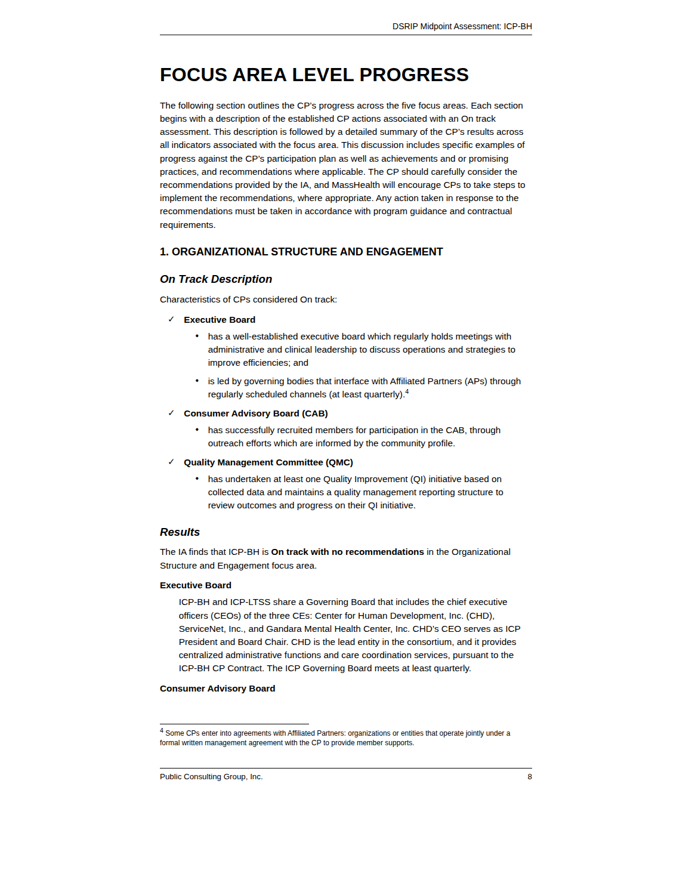DSRIP Midpoint Assessment: ICP-BH
FOCUS AREA LEVEL PROGRESS
The following section outlines the CP’s progress across the five focus areas. Each section begins with a description of the established CP actions associated with an On track assessment. This description is followed by a detailed summary of the CP’s results across all indicators associated with the focus area. This discussion includes specific examples of progress against the CP’s participation plan as well as achievements and or promising practices, and recommendations where applicable. The CP should carefully consider the recommendations provided by the IA, and MassHealth will encourage CPs to take steps to implement the recommendations, where appropriate. Any action taken in response to the recommendations must be taken in accordance with program guidance and contractual requirements.
1. Organizational Structure and Engagement
On Track Description
Characteristics of CPs considered On track:
Executive Board
has a well-established executive board which regularly holds meetings with administrative and clinical leadership to discuss operations and strategies to improve efficiencies; and
is led by governing bodies that interface with Affiliated Partners (APs) through regularly scheduled channels (at least quarterly).4
Consumer Advisory Board (CAB)
has successfully recruited members for participation in the CAB, through outreach efforts which are informed by the community profile.
Quality Management Committee (QMC)
has undertaken at least one Quality Improvement (QI) initiative based on collected data and maintains a quality management reporting structure to review outcomes and progress on their QI initiative.
Results
The IA finds that ICP-BH is On track with no recommendations in the Organizational Structure and Engagement focus area.
Executive Board
ICP-BH and ICP-LTSS share a Governing Board that includes the chief executive officers (CEOs) of the three CEs: Center for Human Development, Inc. (CHD), ServiceNet, Inc., and Gandara Mental Health Center, Inc. CHD’s CEO serves as ICP President and Board Chair. CHD is the lead entity in the consortium, and it provides centralized administrative functions and care coordination services, pursuant to the ICP-BH CP Contract. The ICP Governing Board meets at least quarterly.
Consumer Advisory Board
4 Some CPs enter into agreements with Affiliated Partners: organizations or entities that operate jointly under a formal written management agreement with the CP to provide member supports.
Public Consulting Group, Inc.
8